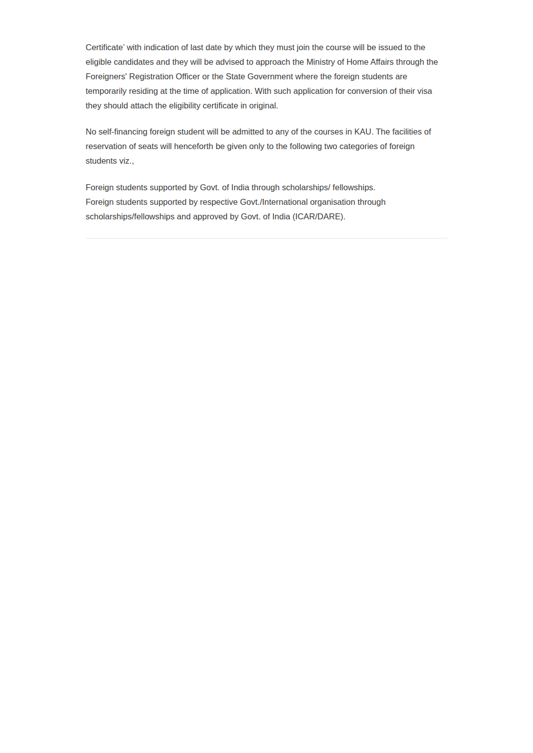Certificate’ with indication of last date by which they must join the course will be issued to the eligible candidates and they will be advised to approach the Ministry of Home Affairs through the Foreigners' Registration Officer or the State Government where the foreign students are temporarily residing at the time of application. With such application for conversion of their visa they should attach the eligibility certificate in original.
No self-financing foreign student will be admitted to any of the courses in KAU. The facilities of reservation of seats will henceforth be given only to the following two categories of foreign students viz.,
Foreign students supported by Govt. of India through scholarships/ fellowships.
Foreign students supported by respective Govt./International organisation through scholarships/fellowships and approved by Govt. of India (ICAR/DARE).